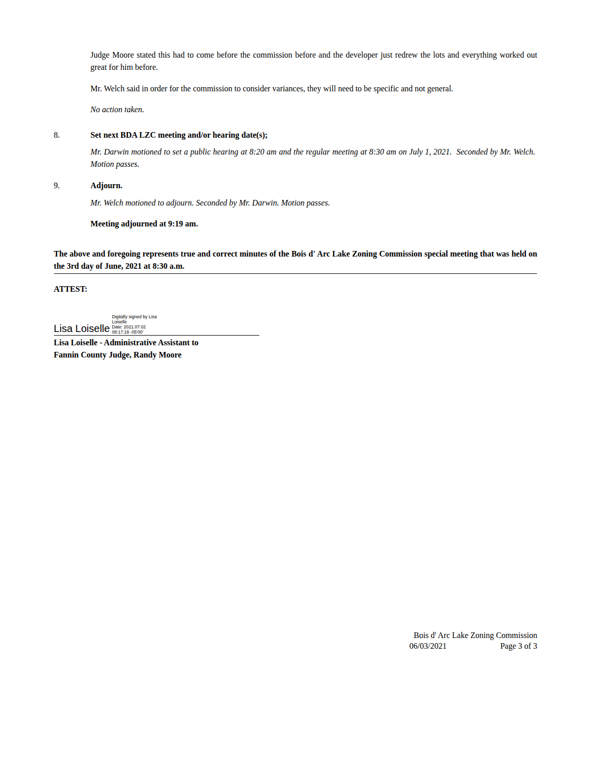Judge Moore stated this had to come before the commission before and the developer just redrew the lots and everything worked out great for him before.
Mr. Welch said in order for the commission to consider variances, they will need to be specific and not general.
No action taken.
8.
Set next BDA LZC meeting and/or hearing date(s);
Mr. Darwin motioned to set a public hearing at 8:20 am and the regular meeting at 8:30 am on July 1, 2021. Seconded by Mr. Welch. Motion passes.
9.
Adjourn.
Mr. Welch motioned to adjourn. Seconded by Mr. Darwin. Motion passes.
Meeting adjourned at 9:19 am.
The above and foregoing represents true and correct minutes of the Bois d' Arc Lake Zoning Commission special meeting that was held on the 3rd day of June, 2021 at 8:30 a.m.
ATTEST:
Lisa Loiselle Digitally signed by Lisa
Loiselle
Date: 2021.07.02
08:17:18 -05'00'
Lisa Loiselle - Administrative Assistant to
Fannin County Judge, Randy Moore
Bois d' Arc Lake Zoning Commission
06/03/2021 Page 3 of 3